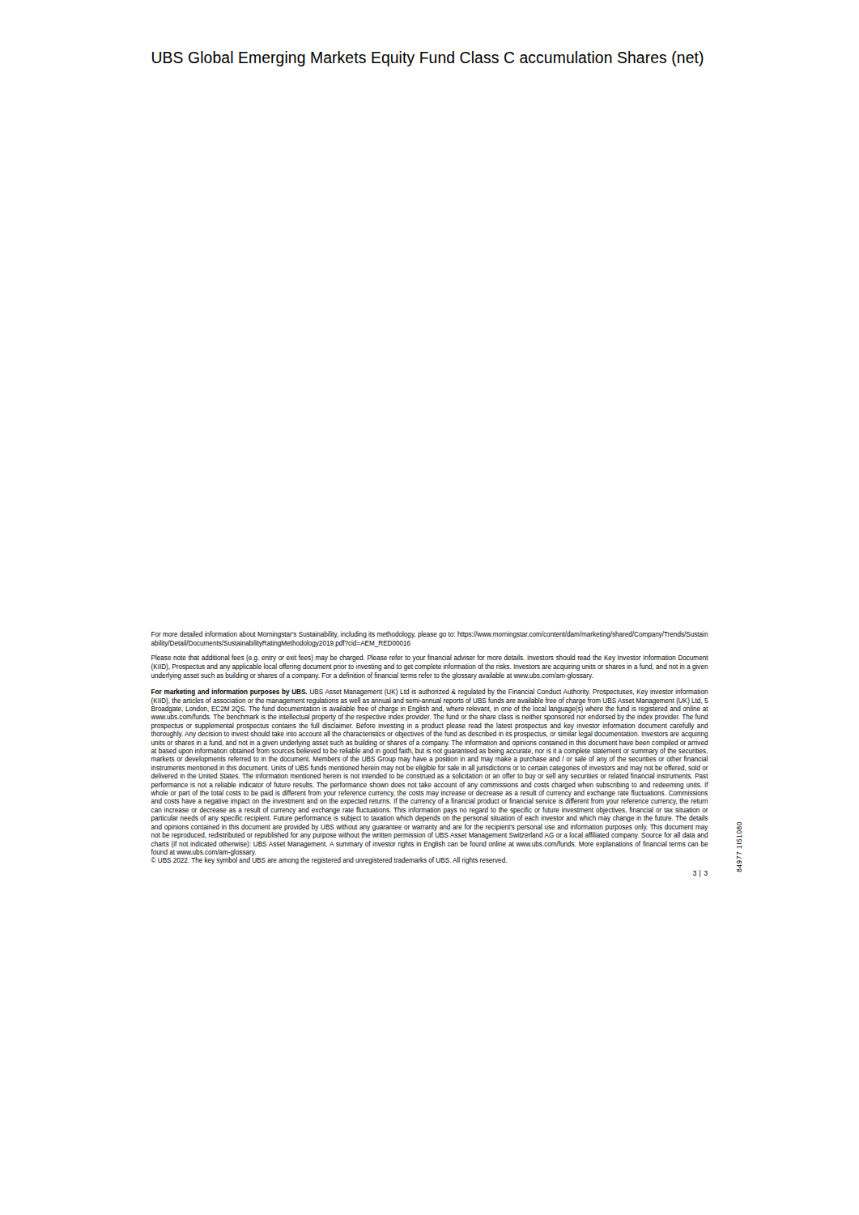UBS Global Emerging Markets Equity Fund Class C accumulation Shares (net)
For more detailed information about Morningstar's Sustainability, including its methodology, please go to: https://www.morningstar.com/content/dam/marketing/shared/Company/Trends/Sustainability/Detail/Documents/SustainabilityRatingMethodology2019.pdf?cid=AEM_RED00016
Please note that additional fees (e.g. entry or exit fees) may be charged. Please refer to your financial adviser for more details. Investors should read the Key Investor Information Document (KIID), Prospectus and any applicable local offering document prior to investing and to get complete information of the risks. Investors are acquiring units or shares in a fund, and not in a given underlying asset such as building or shares of a company. For a definition of financial terms refer to the glossary available at www.ubs.com/am-glossary.
For marketing and information purposes by UBS. UBS Asset Management (UK) Ltd is authorized & regulated by the Financial Conduct Authority. Prospectuses, Key investor information (KIID), the articles of association or the management regulations as well as annual and semi-annual reports of UBS funds are available free of charge from UBS Asset Management (UK) Ltd, 5 Broadgate, London, EC2M 2QS. The fund documentation is available free of charge in English and, where relevant, in one of the local language(s) where the fund is registered and online at www.ubs.com/funds. The benchmark is the intellectual property of the respective index provider. The fund or the share class is neither sponsored nor endorsed by the index provider. The fund prospectus or supplemental prospectus contains the full disclaimer. Before investing in a product please read the latest prospectus and key investor information document carefully and thoroughly. Any decision to invest should take into account all the characteristics or objectives of the fund as described in its prospectus, or similar legal documentation. Investors are acquiring units or shares in a fund, and not in a given underlying asset such as building or shares of a company. The information and opinions contained in this document have been compiled or arrived at based upon information obtained from sources believed to be reliable and in good faith, but is not guaranteed as being accurate, nor is it a complete statement or summary of the securities, markets or developments referred to in the document. Members of the UBS Group may have a position in and may make a purchase and / or sale of any of the securities or other financial instruments mentioned in this document. Units of UBS funds mentioned herein may not be eligible for sale in all jurisdictions or to certain categories of investors and may not be offered, sold or delivered in the United States. The information mentioned herein is not intended to be construed as a solicitation or an offer to buy or sell any securities or related financial instruments. Past performance is not a reliable indicator of future results. The performance shown does not take account of any commissions and costs charged when subscribing to and redeeming units. If whole or part of the total costs to be paid is different from your reference currency, the costs may increase or decrease as a result of currency and exchange rate fluctuations. Commissions and costs have a negative impact on the investment and on the expected returns. If the currency of a financial product or financial service is different from your reference currency, the return can increase or decrease as a result of currency and exchange rate fluctuations. This information pays no regard to the specific or future investment objectives, financial or tax situation or particular needs of any specific recipient. Future performance is subject to taxation which depends on the personal situation of each investor and which may change in the future. The details and opinions contained in this document are provided by UBS without any guarantee or warranty and are for the recipient's personal use and information purposes only. This document may not be reproduced, redistributed or republished for any purpose without the written permission of UBS Asset Management Switzerland AG or a local affiliated company. Source for all data and charts (if not indicated otherwise): UBS Asset Management. A summary of investor rights in English can be found online at www.ubs.com/funds. More explanations of financial terms can be found at www.ubs.com/am-glossary.
© UBS 2022. The key symbol and UBS are among the registered and unregistered trademarks of UBS. All rights reserved.
3 | 3
84977 1I51080